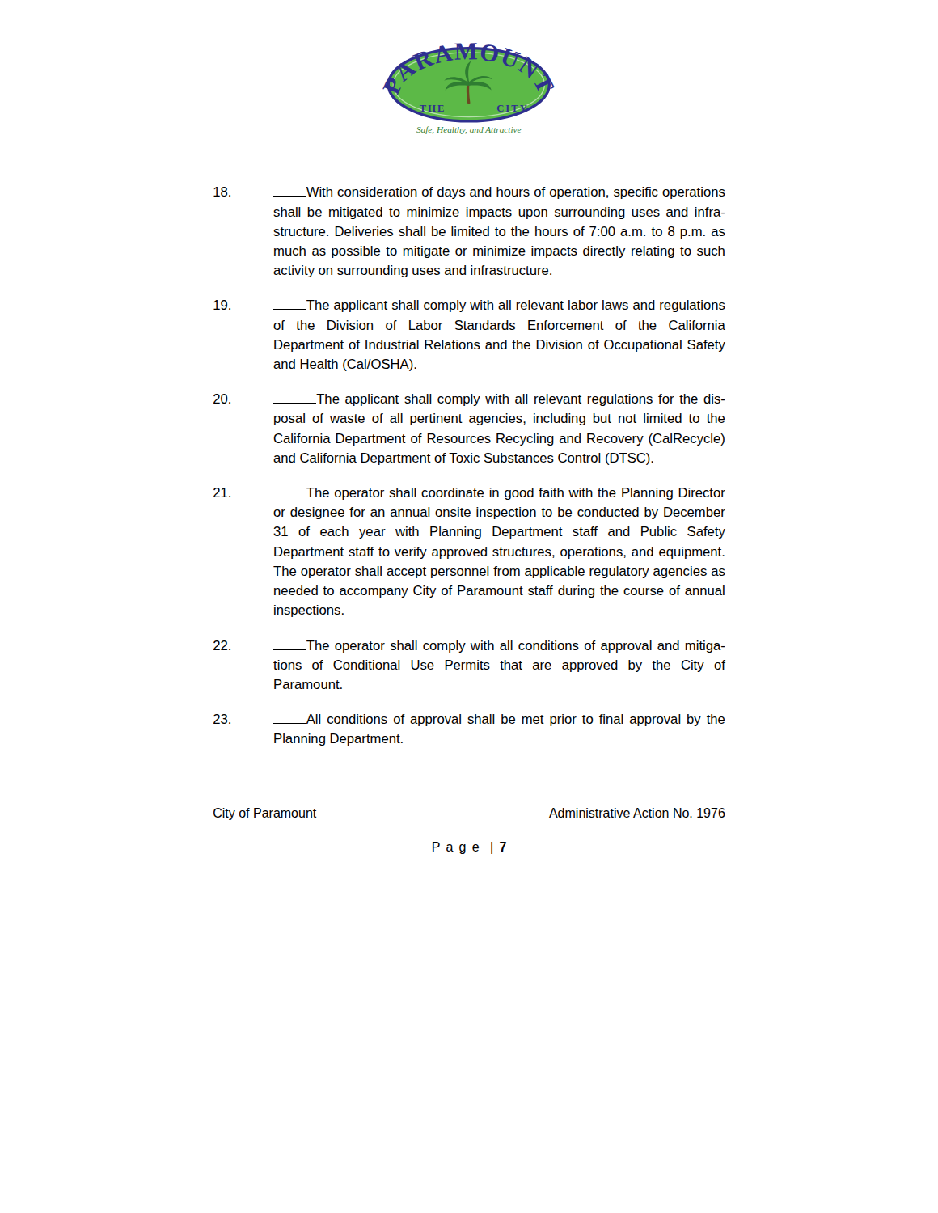PARAMOUNT THE CITY Safe, Healthy, and Attractive
With consideration of days and hours of operation, specific operations shall be mitigated to minimize impacts upon surrounding uses and infrastructure. Deliveries shall be limited to the hours of 7:00 a.m. to 8 p.m. as much as possible to mitigate or minimize impacts directly relating to such activity on surrounding uses and infrastructure.
The applicant shall comply with all relevant labor laws and regulations of the Division of Labor Standards Enforcement of the California Department of Industrial Relations and the Division of Occupational Safety and Health (Cal/OSHA).
The applicant shall comply with all relevant regulations for the disposal of waste of all pertinent agencies, including but not limited to the California Department of Resources Recycling and Recovery (CalRecycle) and California Department of Toxic Substances Control (DTSC).
The operator shall coordinate in good faith with the Planning Director or designee for an annual onsite inspection to be conducted by December 31 of each year with Planning Department staff and Public Safety Department staff to verify approved structures, operations, and equipment. The operator shall accept personnel from applicable regulatory agencies as needed to accompany City of Paramount staff during the course of annual inspections.
The operator shall comply with all conditions of approval and mitigations of Conditional Use Permits that are approved by the City of Paramount.
All conditions of approval shall be met prior to final approval by the Planning Department.
City of Paramount Administrative Action No. 1976
P a g e | 7